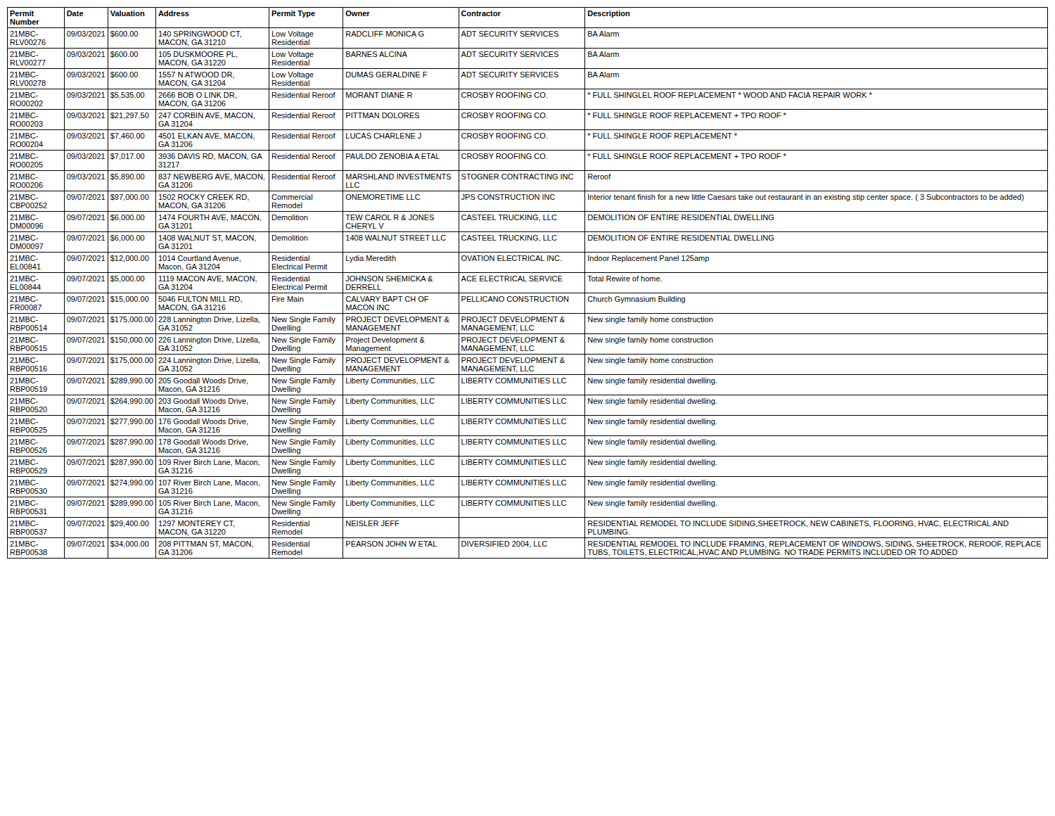| Permit Number | Date | Valuation | Address | Permit Type | Owner | Contractor | Description |
| --- | --- | --- | --- | --- | --- | --- | --- |
| 21MBC-RLV00276 | 09/03/2021 | $600.00 | 140 SPRINGWOOD CT, MACON, GA 31210 | Low Voltage Residential | RADCLIFF MONICA G | ADT SECURITY SERVICES | BA Alarm |
| 21MBC-RLV00277 | 09/03/2021 | $600.00 | 105 DUSKMOORE PL, MACON, GA 31220 | Low Voltage Residential | BARNES ALCINA | ADT SECURITY SERVICES | BA Alarm |
| 21MBC-RLV00278 | 09/03/2021 | $600.00 | 1557 N ATWOOD DR, MACON, GA 31204 | Low Voltage Residential | DUMAS GERALDINE F | ADT SECURITY SERVICES | BA Alarm |
| 21MBC-RO00202 | 09/03/2021 | $5,535.00 | 2666 BOB O LINK DR, MACON, GA 31206 | Residential Reroof | MORANT DIANE R | CROSBY ROOFING CO. | * FULL SHINGLEL ROOF REPLACEMENT * WOOD AND FACIA REPAIR WORK * |
| 21MBC-RO00203 | 09/03/2021 | $21,297.50 | 247 CORBIN AVE, MACON, GA 31204 | Residential Reroof | PITTMAN DOLORES | CROSBY ROOFING CO. | * FULL SHINGLE ROOF REPLACEMENT + TPO ROOF * |
| 21MBC-RO00204 | 09/03/2021 | $7,460.00 | 4501 ELKAN AVE, MACON, GA 31206 | Residential Reroof | LUCAS CHARLENE J | CROSBY ROOFING CO. | * FULL SHINGLE ROOF REPLACEMENT * |
| 21MBC-RO00205 | 09/03/2021 | $7,017.00 | 3936 DAVIS RD, MACON, GA 31217 | Residential Reroof | PAULDO ZENOBIA A ETAL | CROSBY ROOFING CO. | * FULL SHINGLE ROOF REPLACEMENT + TPO ROOF * |
| 21MBC-RO00206 | 09/03/2021 | $5,890.00 | 837 NEWBERG AVE, MACON, GA 31206 | Residential Reroof | MARSHLAND INVESTMENTS LLC | STOGNER CONTRACTING INC | Reroof |
| 21MBC-CBP00252 | 09/07/2021 | $97,000.00 | 1502 ROCKY CREEK RD, MACON, GA 31206 | Commercial Remodel | ONEMORETIME LLC | JPS CONSTRUCTION INC | Interior tenant finish for a new little Caesars take out restaurant in an existing stip center space. ( 3 Subcontractors to be added) |
| 21MBC-DM00096 | 09/07/2021 | $6,000.00 | 1474 FOURTH AVE, MACON, GA 31201 | Demolition | TEW CAROL R & JONES CHERYL V | CASTEEL TRUCKING, LLC | DEMOLITION OF ENTIRE RESIDENTIAL DWELLING |
| 21MBC-DM00097 | 09/07/2021 | $6,000.00 | 1408 WALNUT ST, MACON, GA 31201 | Demolition | 1408 WALNUT STREET LLC | CASTEEL TRUCKING, LLC | DEMOLITION OF ENTIRE RESIDENTIAL DWELLING |
| 21MBC-EL00841 | 09/07/2021 | $12,000.00 | 1014 Courtland Avenue, Macon, GA 31204 | Residential Electrical Permit | Lydia Meredith | OVATION ELECTRICAL INC. | Indoor Replacement Panel 125amp |
| 21MBC-EL00844 | 09/07/2021 | $5,000.00 | 1119 MACON AVE, MACON, GA 31204 | Residential Electrical Permit | JOHNSON SHEMICKA & DERRELL | ACE ELECTRICAL SERVICE | Total Rewire of home. |
| 21MBC-FR00087 | 09/07/2021 | $15,000.00 | 5046 FULTON MILL RD, MACON, GA 31216 | Fire Main | CALVARY BAPT CH OF MACON INC | PELLICANO CONSTRUCTION | Church Gymnasium Building |
| 21MBC-RBP00514 | 09/07/2021 | $175,000.00 | 228 Lannington Drive, Lizella, GA 31052 | New Single Family Dwelling | PROJECT DEVELOPMENT & MANAGEMENT | PROJECT DEVELOPMENT & MANAGEMENT, LLC | New single family home construction |
| 21MBC-RBP00515 | 09/07/2021 | $150,000.00 | 226 Lannington Drive, Lizella, GA 31052 | New Single Family Dwelling | Project Development & Management | PROJECT DEVELOPMENT & MANAGEMENT, LLC | New single family home construction |
| 21MBC-RBP00516 | 09/07/2021 | $175,000.00 | 224 Lannington Drive, Lizella, GA 31052 | New Single Family Dwelling | PROJECT DEVELOPMENT & MANAGEMENT | PROJECT DEVELOPMENT & MANAGEMENT, LLC | New single family home construction |
| 21MBC-RBP00519 | 09/07/2021 | $289,990.00 | 205 Goodall Woods Drive, Macon, GA 31216 | New Single Family Dwelling | Liberty Communities, LLC | LIBERTY COMMUNITIES LLC | New single family residential dwelling. |
| 21MBC-RBP00520 | 09/07/2021 | $264,990.00 | 203 Goodall Woods Drive, Macon, GA 31216 | New Single Family Dwelling | Liberty Communities, LLC | LIBERTY COMMUNITIES LLC | New single family residential dwelling. |
| 21MBC-RBP00525 | 09/07/2021 | $277,990.00 | 176 Goodall Woods Drive, Macon, GA 31216 | New Single Family Dwelling | Liberty Communities, LLC | LIBERTY COMMUNITIES LLC | New single family residential dwelling. |
| 21MBC-RBP00526 | 09/07/2021 | $287,990.00 | 178 Goodall Woods Drive, Macon, GA 31216 | New Single Family Dwelling | Liberty Communities, LLC | LIBERTY COMMUNITIES LLC | New single family residential dwelling. |
| 21MBC-RBP00529 | 09/07/2021 | $287,990.00 | 109 River Birch Lane, Macon, GA 31216 | New Single Family Dwelling | Liberty Communities, LLC | LIBERTY COMMUNITIES LLC | New single family residential dwelling. |
| 21MBC-RBP00530 | 09/07/2021 | $274,990.00 | 107 River Birch Lane, Macon, GA 31216 | New Single Family Dwelling | Liberty Communities, LLC | LIBERTY COMMUNITIES LLC | New single family residential dwelling. |
| 21MBC-RBP00531 | 09/07/2021 | $289,990.00 | 105 River Birch Lane, Macon, GA 31216 | New Single Family Dwelling | Liberty Communities, LLC | LIBERTY COMMUNITIES LLC | New single family residential dwelling. |
| 21MBC-RBP00537 | 09/07/2021 | $29,400.00 | 1297 MONTEREY CT, MACON, GA 31220 | Residential Remodel | NEISLER JEFF | | RESIDENTIAL REMODEL TO INCLUDE SIDING,SHEETROCK, NEW CABINETS, FLOORING, HVAC, ELECTRICAL AND PLUMBING. |
| 21MBC-RBP00538 | 09/07/2021 | $34,000.00 | 208 PITTMAN ST, MACON, GA 31206 | Residential Remodel | PEARSON JOHN W ETAL | DIVERSIFIED 2004, LLC | RESIDENTIAL REMODEL TO INCLUDE FRAMING, REPLACEMENT OF WINDOWS, SIDING, SHEETROCK, REROOF, REPLACE TUBS, TOILETS, ELECTRICAL,HVAC AND PLUMBING. NO TRADE PERMITS INCLUDED OR TO ADDED |